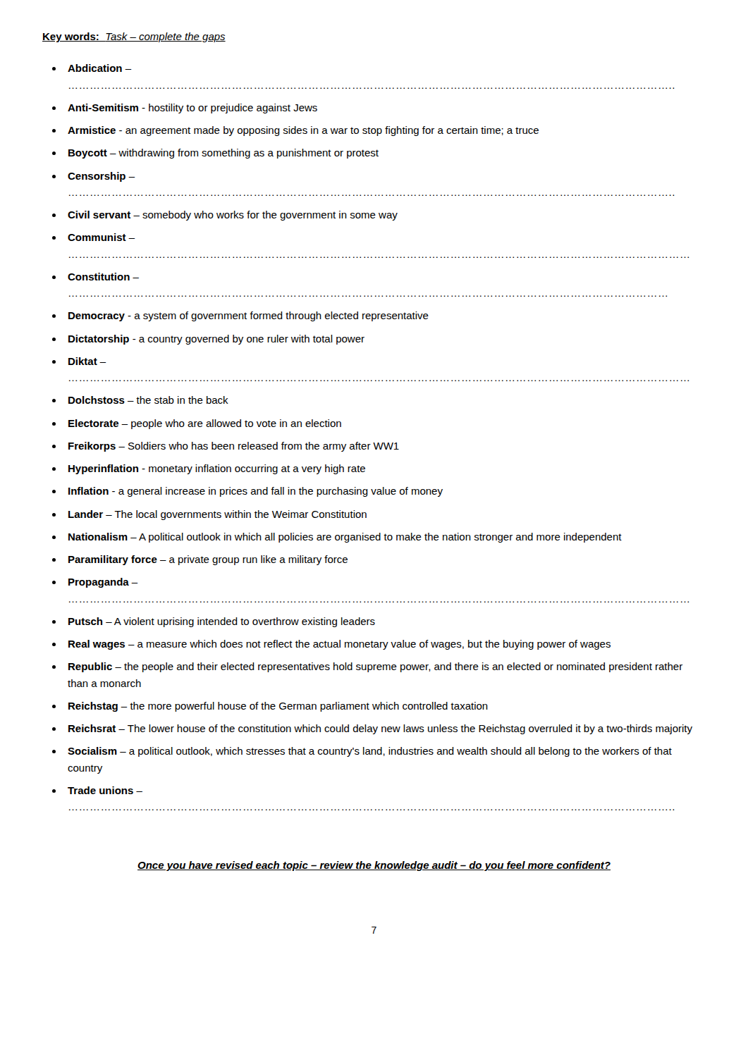Key words: Task – complete the gaps
Abdication – …………………………………………………………………………………………………………………………………………………..
Anti-Semitism - hostility to or prejudice against Jews
Armistice - an agreement made by opposing sides in a war to stop fighting for a certain time; a truce
Boycott – withdrawing from something as a punishment or protest
Censorship – …………………………………………………………………………………………………………………………………………………..
Civil servant – somebody who works for the government in some way
Communist – ………………………………………………………………………………………………………………………………………………………
Constitution – …………………………………………………………………………………………………………………………………………………
Democracy - a system of government formed through elected representative
Dictatorship - a country governed by one ruler with total power
Diktat – ………………………………………………………………………………………………………………………………………………………
Dolchstoss – the stab in the back
Electorate – people who are allowed to vote in an election
Freikorps – Soldiers who has been released from the army after WW1
Hyperinflation - monetary inflation occurring at a very high rate
Inflation - a general increase in prices and fall in the purchasing value of money
Lander – The local governments within the Weimar Constitution
Nationalism – A political outlook in which all policies are organised to make the nation stronger and more independent
Paramilitary force – a private group run like a military force
Propaganda – ………………………………………………………………………………………………………………………………………………………
Putsch – A violent uprising intended to overthrow existing leaders
Real wages – a measure which does not reflect the actual monetary value of wages, but the buying power of wages
Republic – the people and their elected representatives hold supreme power, and there is an elected or nominated president rather than a monarch
Reichstag – the more powerful house of the German parliament which controlled taxation
Reichsrat – The lower house of the constitution which could delay new laws unless the Reichstag overruled it by a two-thirds majority
Socialism – a political outlook, which stresses that a country's land, industries and wealth should all belong to the workers of that country
Trade unions – …………………………………………………………………………………………………………………………………………………..
Once you have revised each topic – review the knowledge audit – do you feel more confident?
7